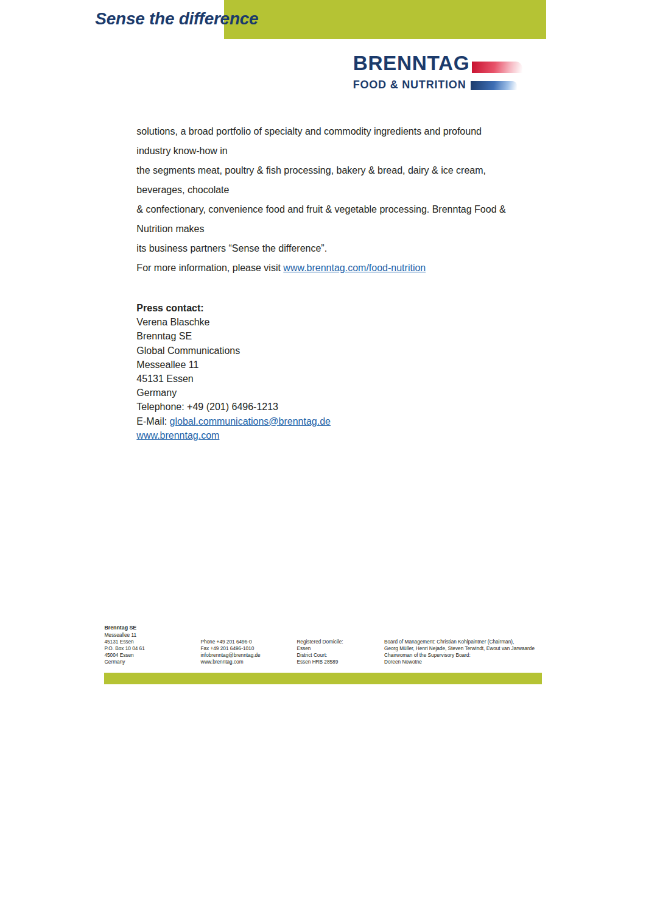Sense the difference
BRENNTAG
FOOD & NUTRITION
solutions, a broad portfolio of specialty and commodity ingredients and profound industry know-how in
the segments meat, poultry & fish processing, bakery & bread, dairy & ice cream, beverages, chocolate
& confectionary, convenience food and fruit & vegetable processing. Brenntag Food & Nutrition makes
its business partners “Sense the difference”.
For more information, please visit www.brenntag.com/food-nutrition
Press contact:
Verena Blaschke
Brenntag SE
Global Communications
Messeallee 11
45131 Essen
Germany
Telephone: +49 (201) 6496-1213
E-Mail: global.communications@brenntag.de
www.brenntag.com
| Brenntag SE | | | |
| Messeallee 11 | | | |
| 45131 Essen | Phone +49 201 6496-0 | Registered Domicile: | Board of Management: Christian Kohlpaintner (Chairman), |
| P.O. Box 10 04 61 | Fax +49 201 6496-1010 | Essen | Georg Müller, Henri Nejade, Steven Terwindt, Ewout van Jarwaarde |
| 45004 Essen | infobrenntag@brenntag.de | District Court: | Chairwoman of the Supervisory Board: |
| Germany | www.brenntag.com | Essen HRB 28589 | Doreen Nowotne |